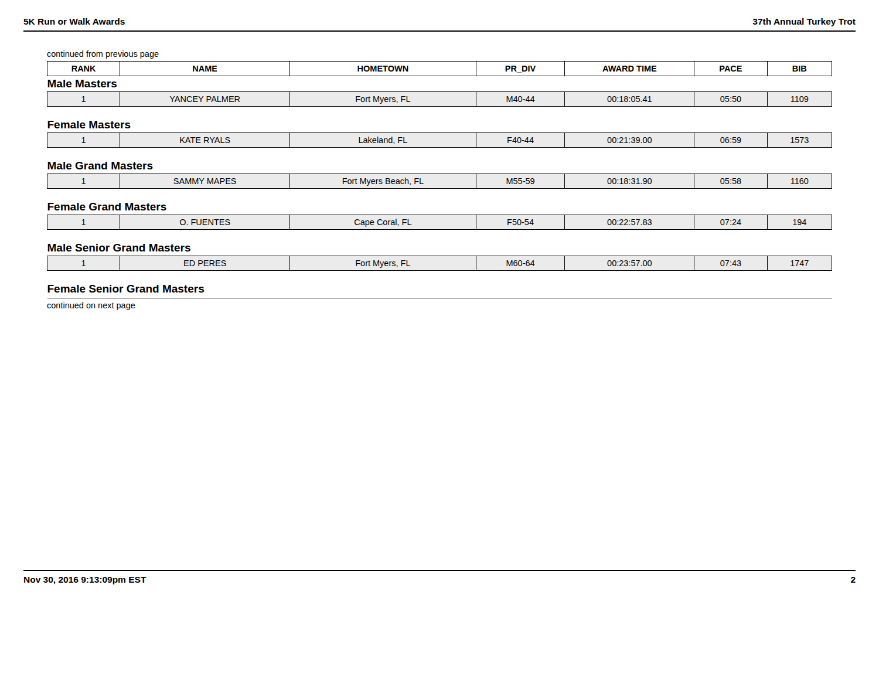5K Run or Walk Awards 37th Annual Turkey Trot
continued from previous page
| RANK | NAME | HOMETOWN | PR_DIV | AWARD TIME | PACE | BIB |
| --- | --- | --- | --- | --- | --- | --- |
| Male Masters |
| 1 | YANCEY PALMER | Fort Myers, FL | M40-44 | 00:18:05.41 | 05:50 | 1109 |
| Female Masters |
| 1 | KATE RYALS | Lakeland, FL | F40-44 | 00:21:39.00 | 06:59 | 1573 |
| Male Grand Masters |
| 1 | SAMMY MAPES | Fort Myers Beach, FL | M55-59 | 00:18:31.90 | 05:58 | 1160 |
| Female Grand Masters |
| 1 | O. FUENTES | Cape Coral, FL | F50-54 | 00:22:57.83 | 07:24 | 194 |
| Male Senior Grand Masters |
| 1 | ED PERES | Fort Myers, FL | M60-64 | 00:23:57.00 | 07:43 | 1747 |
| Female Senior Grand Masters |
continued on next page
Nov 30, 2016 9:13:09pm EST 2